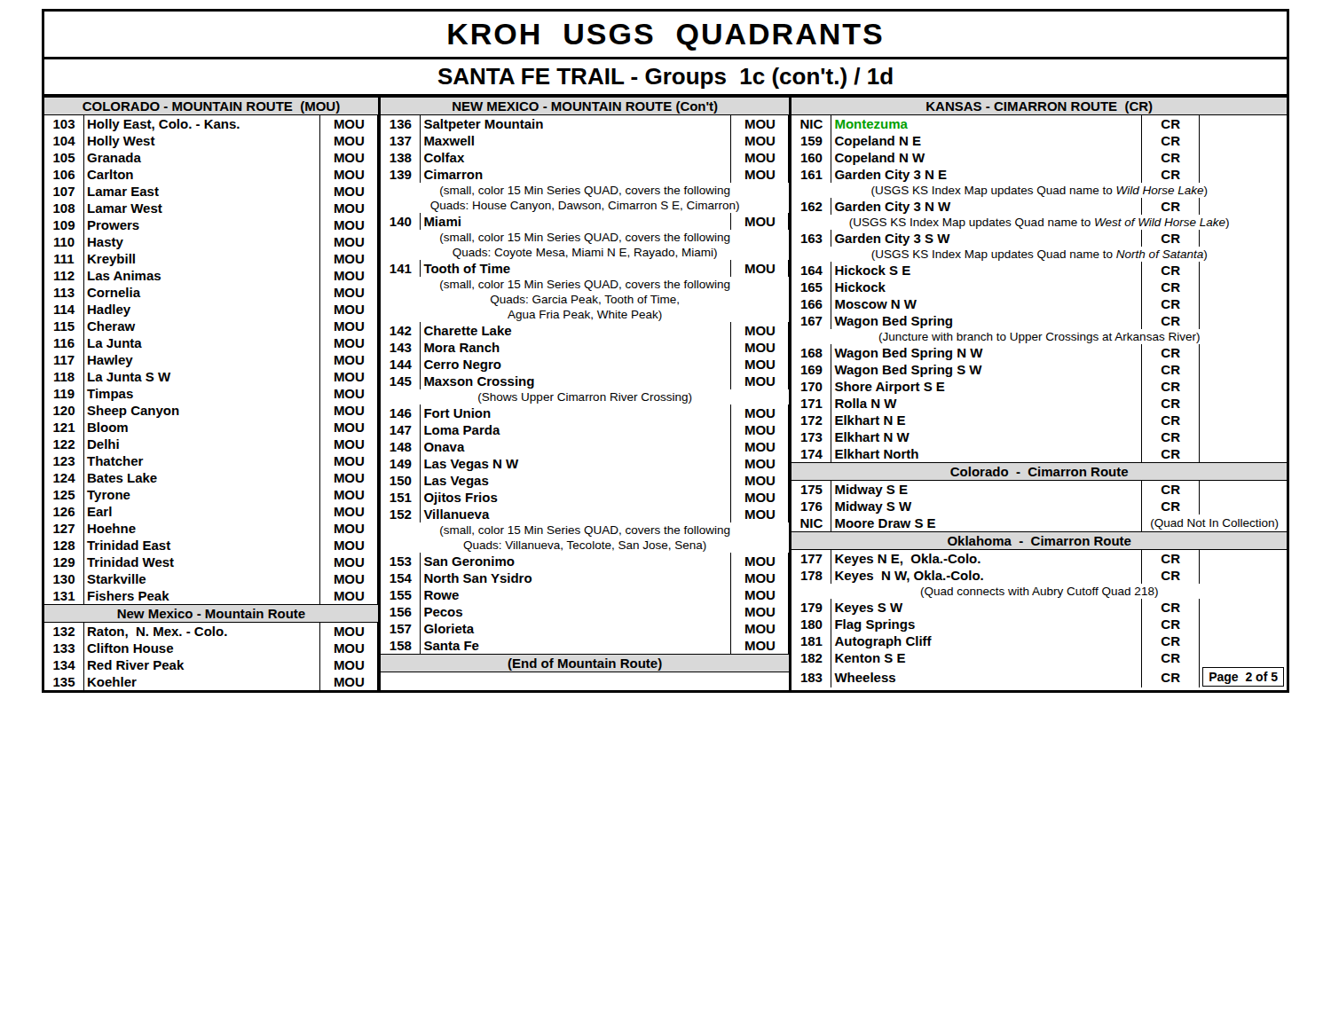KROH USGS QUADRANTS
SANTA FE TRAIL - Groups 1c (con't.) / 1d
| / COLORADO - MOUNTAIN ROUTE (MOU) / / 103 / Holly East, Colo. - Kans. / MOU / / 104 / Holly West / MOU / / 105 / Granada / MOU / / 106 / Carlton / MOU / / 107 / Lamar East / MOU / / 108 / Lamar West / MOU / / 109 / Prowers / MOU / / 110 / Hasty / MOU / / 111 / Kreybill / MOU / / 112 / Las Animas / MOU / / 113 / Cornelia / MOU / / 114 / Hadley / MOU / / 115 / Cheraw / MOU / / 116 / La Junta / MOU / / 117 / Hawley / MOU / / 118 / La Junta S W / MOU / / 119 / Timpas / MOU / / 120 / Sheep Canyon / MOU / / 121 / Bloom / MOU / / 122 / Delhi / MOU / / 123 / Thatcher / MOU / / 124 / Bates Lake / MOU / / 125 / Tyrone / MOU / / 126 / Earl / MOU / / 127 / Hoehne / MOU / / 128 / Trinidad East / MOU / / 129 / Trinidad West / MOU / / 130 / Starkville / MOU / / 131 / Fishers Peak / MOU / / New Mexico - Mountain Route / / 132 / Raton, N. Mex. - Colo. / MOU / / 133 / Clifton House / MOU / / 134 / Red River Peak / MOU / / 135 / Koehler / MOU / | / NEW MEXICO - MOUNTAIN ROUTE (Con't) / / 136 / Saltpeter Mountain / MOU / / 137 / Maxwell / MOU / / 138 / Colfax / MOU / / 139 / Cimarron / MOU / / (small, color 15 Min Series QUAD, covers the following / / Quads: House Canyon, Dawson, Cimarron S E, Cimarron) / / 140 / Miami / MOU / / (small, color 15 Min Series QUAD, covers the following / / Quads: Coyote Mesa, Miami N E, Rayado, Miami) / / 141 / Tooth of Time / MOU / / (small, color 15 Min Series QUAD, covers the following / / Quads: Garcia Peak, Tooth of Time, / / Agua Fria Peak, White Peak) / / 142 / Charette Lake / MOU / / 143 / Mora Ranch / MOU / / 144 / Cerro Negro / MOU / / 145 / Maxson Crossing / MOU / / (Shows Upper Cimarron River Crossing) / / 146 / Fort Union / MOU / / 147 / Loma Parda / MOU / / 148 / Onava / MOU / / 149 / Las Vegas N W / MOU / / 150 / Las Vegas / MOU / / 151 / Ojitos Frios / MOU / / 152 / Villanueva / MOU / / (small, color 15 Min Series QUAD, covers the following / / Quads: Villanueva, Tecolote, San Jose, Sena) / / 153 / San Geronimo / MOU / / 154 / North San Ysidro / MOU / / 155 / Rowe / MOU / / 156 / Pecos / MOU / / 157 / Glorieta / MOU / / 158 / Santa Fe / MOU / / (End of Mountain Route) / | / KANSAS - CIMARRON ROUTE (CR) / / NIC / Montezuma / CR / / / 159 / Copeland N E / CR / / / 160 / Copeland N W / CR / / / 161 / Garden City 3 N E / CR / / / (USGS KS Index Map updates Quad name to Wild Horse Lake ) / / 162 / Garden City 3 N W / CR / / / (USGS KS Index Map updates Quad name to West of Wild Horse Lake ) / / 163 / Garden City 3 S W / CR / / / (USGS KS Index Map updates Quad name to North of Satanta ) / / 164 / Hickock S E / CR / / / 165 / Hickock / CR / / / 166 / Moscow N W / CR / / / 167 / Wagon Bed Spring / CR / / / (Juncture with branch to Upper Crossings at Arkansas River) / / 168 / Wagon Bed Spring N W / CR / / / 169 / Wagon Bed Spring S W / CR / / / 170 / Shore Airport S E / CR / / / 171 / Rolla N W / CR / / / 172 / Elkhart N E / CR / / / 173 / Elkhart N W / CR / / / 174 / Elkhart North / CR / / / Colorado - Cimarron Route / / 175 / Midway S E / CR / / / 176 / Midway S W / CR / / / NIC / Moore Draw S E / (Quad Not In Collection) / / Oklahoma - Cimarron Route / / 177 / Keyes N E, Okla.-Colo. / CR / / / 178 / Keyes N W, Okla.-Colo. / CR / / / (Quad connects with Aubry Cutoff Quad 218) / / 179 / Keyes S W / CR / / / 180 / Flag Springs / CR / / / 181 / Autograph Cliff / CR / / / 182 / Kenton S E / CR / / / 183 / Wheeless / CR / Page 2 of 5 / |